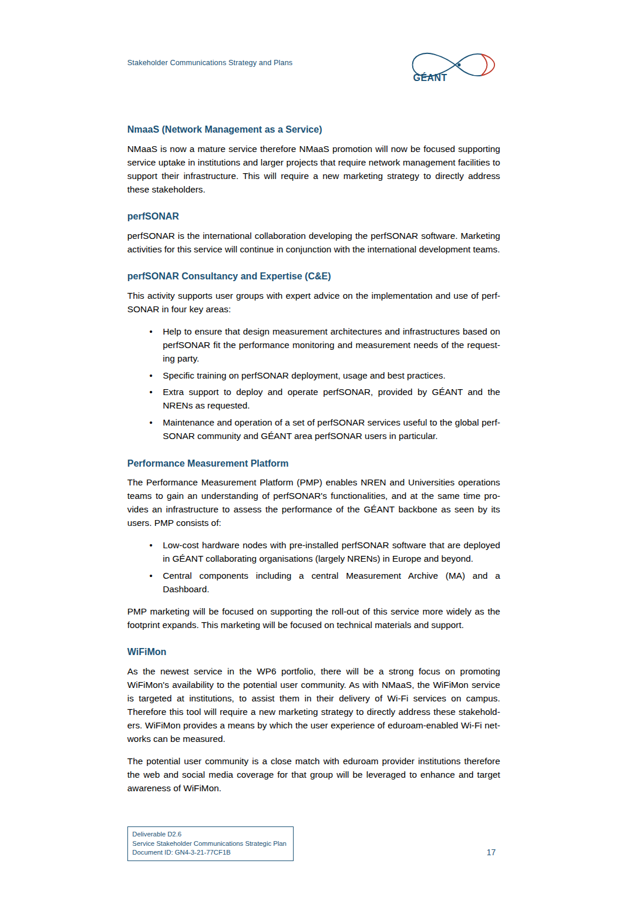Stakeholder Communications Strategy and Plans
GÉANT
NmaaS (Network Management as a Service)
NMaaS is now a mature service therefore NMaaS promotion will now be focused supporting service uptake in institutions and larger projects that require network management facilities to support their infrastructure. This will require a new marketing strategy to directly address these stakeholders.
perfSONAR
perfSONAR is the international collaboration developing the perfSONAR software. Marketing activities for this service will continue in conjunction with the international development teams.
perfSONAR Consultancy and Expertise (C&E)
This activity supports user groups with expert advice on the implementation and use of perfSONAR in four key areas:
Help to ensure that design measurement architectures and infrastructures based on perfSONAR fit the performance monitoring and measurement needs of the requesting party.
Specific training on perfSONAR deployment, usage and best practices.
Extra support to deploy and operate perfSONAR, provided by GÉANT and the NRENs as requested.
Maintenance and operation of a set of perfSONAR services useful to the global perfSONAR community and GÉANT area perfSONAR users in particular.
Performance Measurement Platform
The Performance Measurement Platform (PMP) enables NREN and Universities operations teams to gain an understanding of perfSONAR's functionalities, and at the same time provides an infrastructure to assess the performance of the GÉANT backbone as seen by its users. PMP consists of:
Low-cost hardware nodes with pre-installed perfSONAR software that are deployed in GÉANT collaborating organisations (largely NRENs) in Europe and beyond.
Central components including a central Measurement Archive (MA) and a Dashboard.
PMP marketing will be focused on supporting the roll-out of this service more widely as the footprint expands. This marketing will be focused on technical materials and support.
WiFiMon
As the newest service in the WP6 portfolio, there will be a strong focus on promoting WiFiMon's availability to the potential user community. As with NMaaS, the WiFiMon service is targeted at institutions, to assist them in their delivery of Wi-Fi services on campus. Therefore this tool will require a new marketing strategy to directly address these stakeholders. WiFiMon provides a means by which the user experience of eduroam-enabled Wi-Fi networks can be measured.
The potential user community is a close match with eduroam provider institutions therefore the web and social media coverage for that group will be leveraged to enhance and target awareness of WiFiMon.
Deliverable D2.6
Service Stakeholder Communications Strategic Plan
Document ID: GN4-3-21-77CF1B
17